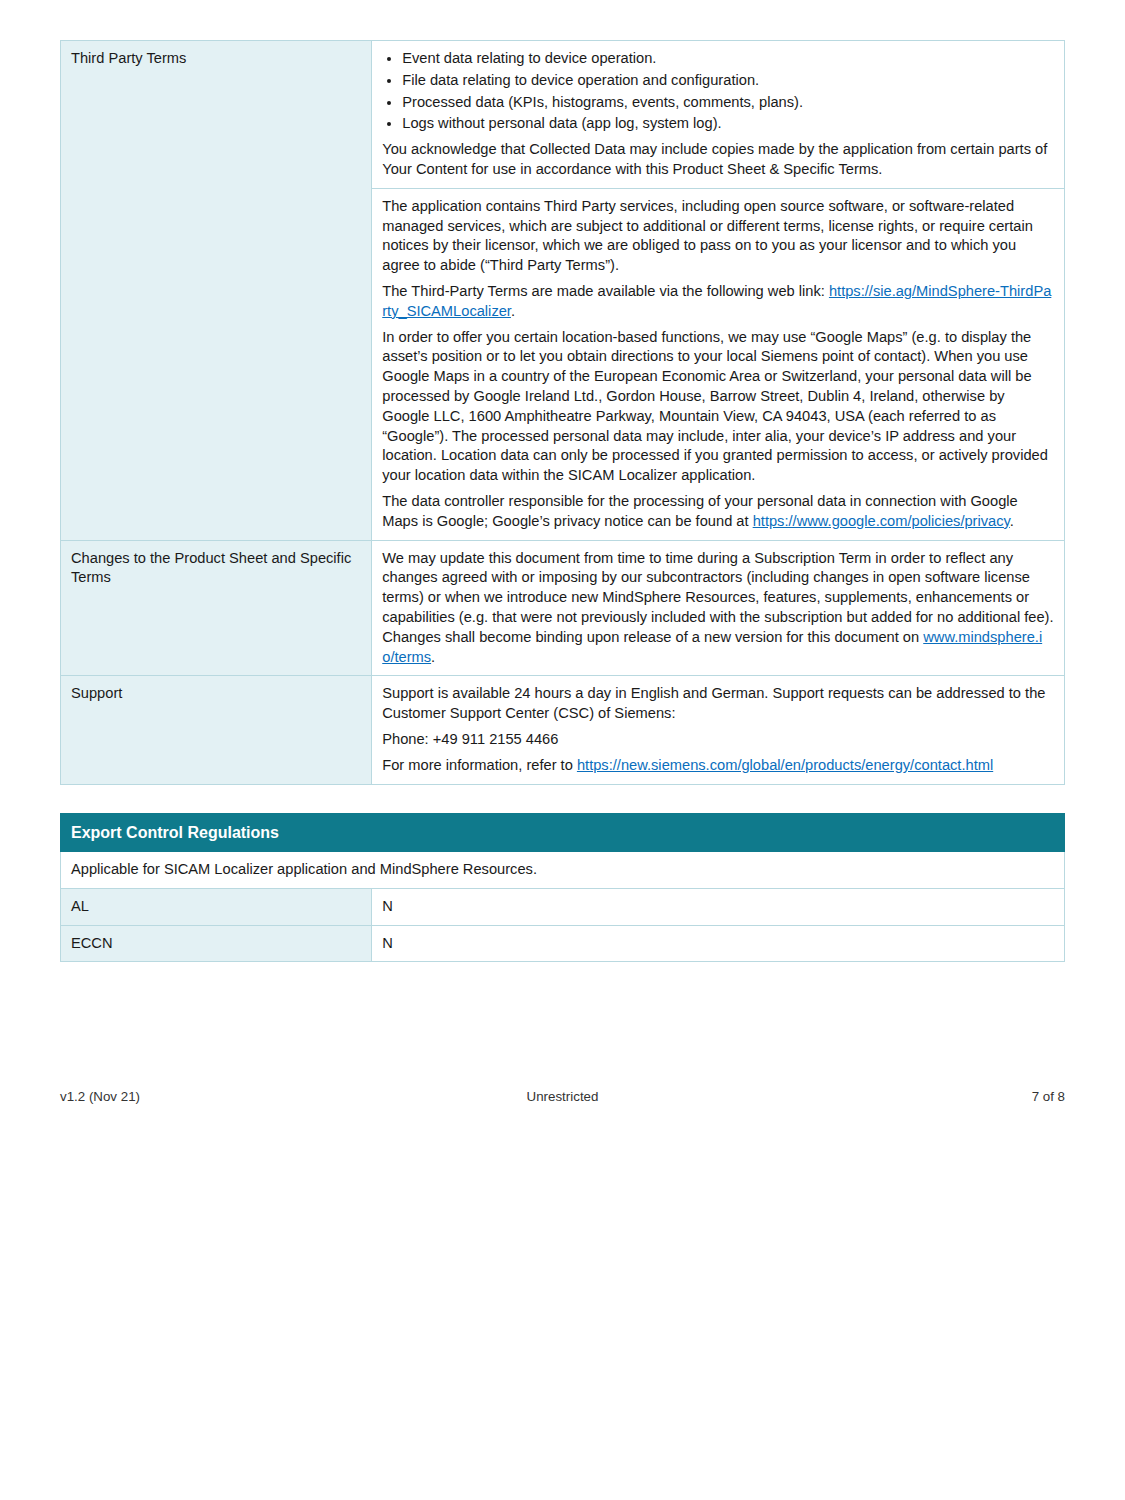| Third Party Terms | Event data relating to device operation. File data relating to device operation and configuration. Processed data (KPIs, histograms, events, comments, plans). Logs without personal data (app log, system log). You acknowledge that Collected Data may include copies made by the application from certain parts of Your Content for use in accordance with this Product Sheet & Specific Terms. |
| The application contains Third Party services, including open source software, or software-related managed services, which are subject to additional or different terms, license rights, or require certain notices by their licensor, which we are obliged to pass on to you as your licensor and to which you agree to abide (“Third Party Terms”). The Third-Party Terms are made available via the following web link: https://sie.ag/MindSphere-ThirdParty_SICAMLocalizer . In order to offer you certain location-based functions, we may use “Google Maps” (e.g. to display the asset’s position or to let you obtain directions to your local Siemens point of contact). When you use Google Maps in a country of the European Economic Area or Switzerland, your personal data will be processed by Google Ireland Ltd., Gordon House, Barrow Street, Dublin 4, Ireland, otherwise by Google LLC, 1600 Amphitheatre Parkway, Mountain View, CA 94043, USA (each referred to as “Google”). The processed personal data may include, inter alia, your device’s IP address and your location. Location data can only be processed if you granted permission to access, or actively provided your location data within the SICAM Localizer application. The data controller responsible for the processing of your personal data in connection with Google Maps is Google; Google’s privacy notice can be found at https://www.google.com/policies/privacy . |
| Changes to the Product Sheet and Specific Terms | We may update this document from time to time during a Subscription Term in order to reflect any changes agreed with or imposing by our subcontractors (including changes in open software license terms) or when we introduce new MindSphere Resources, features, supplements, enhancements or capabilities (e.g. that were not previously included with the subscription but added for no additional fee). Changes shall become binding upon release of a new version for this document on www.mindsphere.io/terms . |
| Support | Support is available 24 hours a day in English and German. Support requests can be addressed to the Customer Support Center (CSC) of Siemens: Phone: +49 911 2155 4466 For more information, refer to https://new.siemens.com/global/en/products/energy/contact.html |
| Export Control Regulations |
| Applicable for SICAM Localizer application and MindSphere Resources. |
| AL | N |
| ECCN | N |
v1.2 (Nov 21) Unrestricted 7 of 8